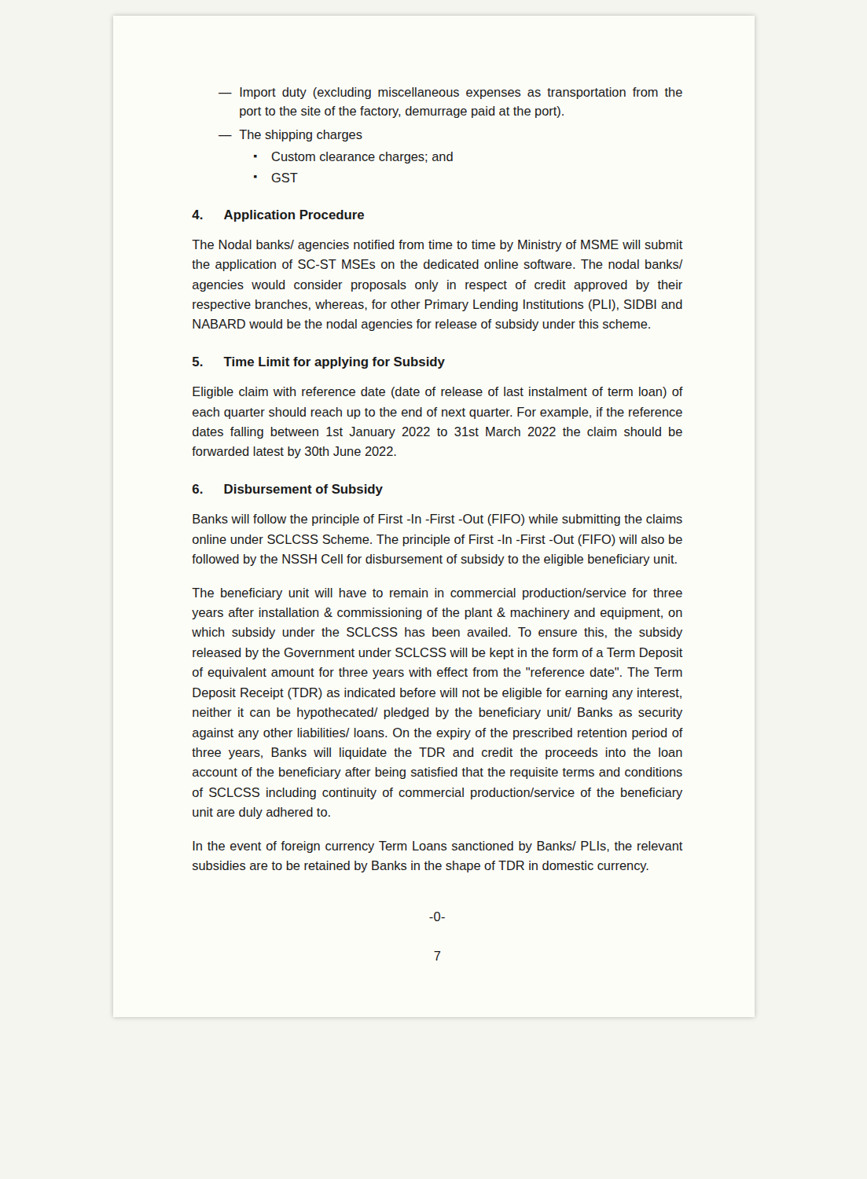Import duty (excluding miscellaneous expenses as transportation from the port to the site of the factory, demurrage paid at the port).
The shipping charges
Custom clearance charges; and
GST
4. Application Procedure
The Nodal banks/ agencies notified from time to time by Ministry of MSME will submit the application of SC-ST MSEs on the dedicated online software. The nodal banks/ agencies would consider proposals only in respect of credit approved by their respective branches, whereas, for other Primary Lending Institutions (PLI), SIDBI and NABARD would be the nodal agencies for release of subsidy under this scheme.
5. Time Limit for applying for Subsidy
Eligible claim with reference date (date of release of last instalment of term loan) of each quarter should reach up to the end of next quarter. For example, if the reference dates falling between 1st January 2022 to 31st March 2022 the claim should be forwarded latest by 30th June 2022.
6. Disbursement of Subsidy
Banks will follow the principle of First -In -First -Out (FIFO) while submitting the claims online under SCLCSS Scheme. The principle of First -In -First -Out (FIFO) will also be followed by the NSSH Cell for disbursement of subsidy to the eligible beneficiary unit.
The beneficiary unit will have to remain in commercial production/service for three years after installation & commissioning of the plant & machinery and equipment, on which subsidy under the SCLCSS has been availed. To ensure this, the subsidy released by the Government under SCLCSS will be kept in the form of a Term Deposit of equivalent amount for three years with effect from the "reference date". The Term Deposit Receipt (TDR) as indicated before will not be eligible for earning any interest, neither it can be hypothecated/ pledged by the beneficiary unit/ Banks as security against any other liabilities/ loans. On the expiry of the prescribed retention period of three years, Banks will liquidate the TDR and credit the proceeds into the loan account of the beneficiary after being satisfied that the requisite terms and conditions of SCLCSS including continuity of commercial production/service of the beneficiary unit are duly adhered to.
In the event of foreign currency Term Loans sanctioned by Banks/ PLIs, the relevant subsidies are to be retained by Banks in the shape of TDR in domestic currency.
-0-
7